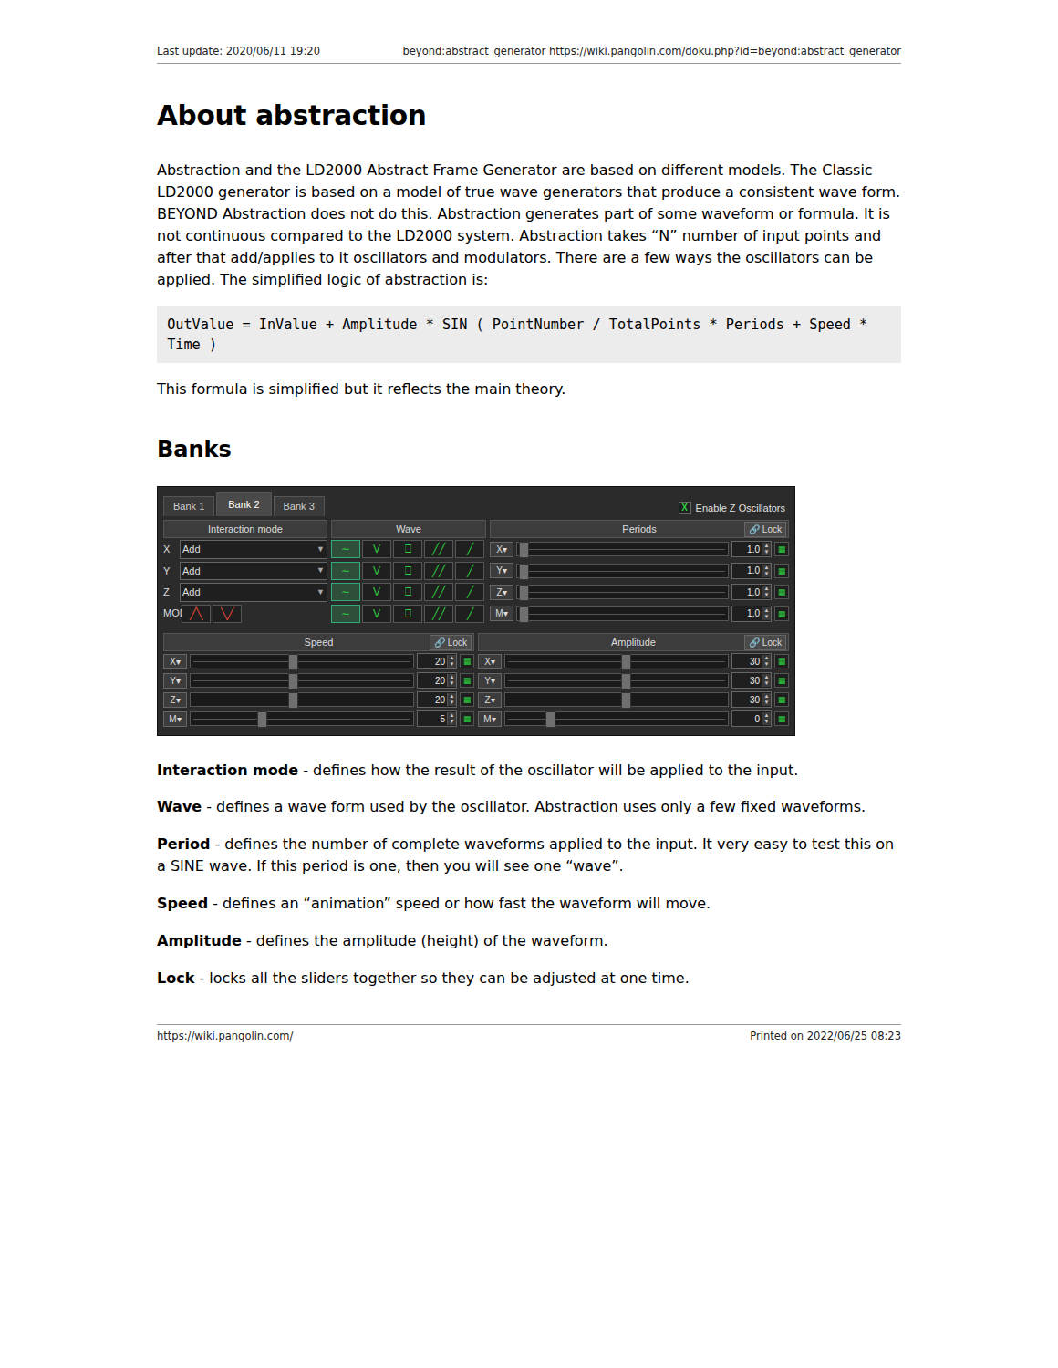Last update: 2020/06/11 19:20
beyond:abstract_generator https://wiki.pangolin.com/doku.php?id=beyond:abstract_generator
About abstraction
Abstraction and the LD2000 Abstract Frame Generator are based on different models. The Classic LD2000 generator is based on a model of true wave generators that produce a consistent wave form. BEYOND Abstraction does not do this. Abstraction generates part of some waveform or formula. It is not continuous compared to the LD2000 system. Abstraction takes “N” number of input points and after that add/applies to it oscillators and modulators. There are a few ways the oscillators can be applied. The simplified logic of abstraction is:
OutValue = InValue + Amplitude * SIN ( PointNumber / TotalPoints * Periods + Speed * Time )
This formula is simplified but it reflects the main theory.
Banks
Bank 1
Bank 2
Bank 3
X Enable Z Oscillators
Interaction mode
Wave
Periods 🔗 Lock
X
Add▼
∼
V
⎕
╱╱
╱
X▾
1.0
▲▼
▦
Y
Add▼
∼
V
⎕
╱╱
╱
Y▾
1.0
▲▼
▦
Z
Add▼
∼
V
⎕
╱╱
╱
Z▾
1.0
▲▼
▦
MOD
╱╲
╲╱
∼
V
⎕
╱╱
╱
M▾
1.0
▲▼
▦
Speed 🔗 Lock
Amplitude 🔗 Lock
X▾
20
▲▼
▦
X▾
30
▲▼
▦
Y▾
20
▲▼
▦
Y▾
30
▲▼
▦
Z▾
20
▲▼
▦
Z▾
30
▲▼
▦
M▾
5
▲▼
▦
M▾
0
▲▼
▦
Interaction mode - defines how the result of the oscillator will be applied to the input.
Wave - defines a wave form used by the oscillator. Abstraction uses only a few fixed waveforms.
Period - defines the number of complete waveforms applied to the input. It very easy to test this on a SINE wave. If this period is one, then you will see one “wave”.
Speed - defines an “animation” speed or how fast the waveform will move.
Amplitude - defines the amplitude (height) of the waveform.
Lock - locks all the sliders together so they can be adjusted at one time.
https://wiki.pangolin.com/
Printed on 2022/06/25 08:23